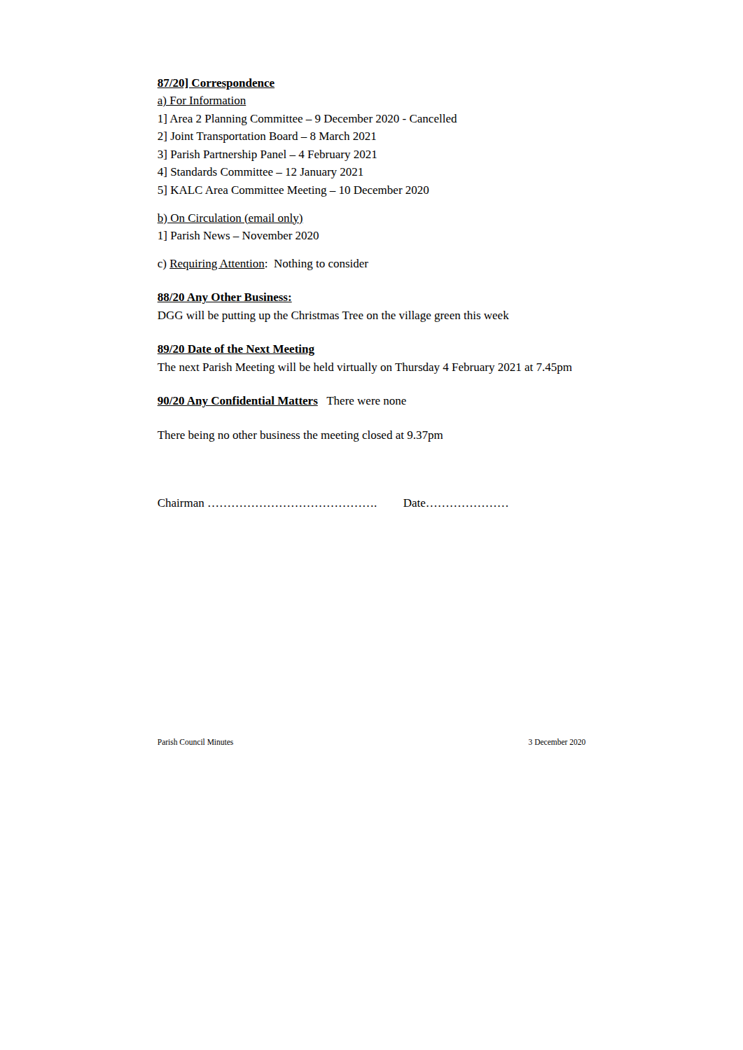87/20] Correspondence
a) For Information
1] Area 2 Planning Committee – 9 December 2020 - Cancelled
2] Joint Transportation Board – 8 March 2021
3] Parish Partnership Panel – 4 February 2021
4] Standards Committee – 12 January 2021
5] KALC Area Committee Meeting – 10 December 2020
b) On Circulation (email only)
1] Parish News – November 2020
c) Requiring Attention: Nothing to consider
88/20 Any Other Business:
DGG will be putting up the Christmas Tree on the village green this week
89/20 Date of the Next Meeting
The next Parish Meeting will be held virtually on Thursday 4 February 2021 at 7.45pm
90/20 Any Confidential Matters
There were none
There being no other business the meeting closed at 9.37pm
Chairman ……………………………………. Date…………………
Parish Council Minutes 3 December 2020